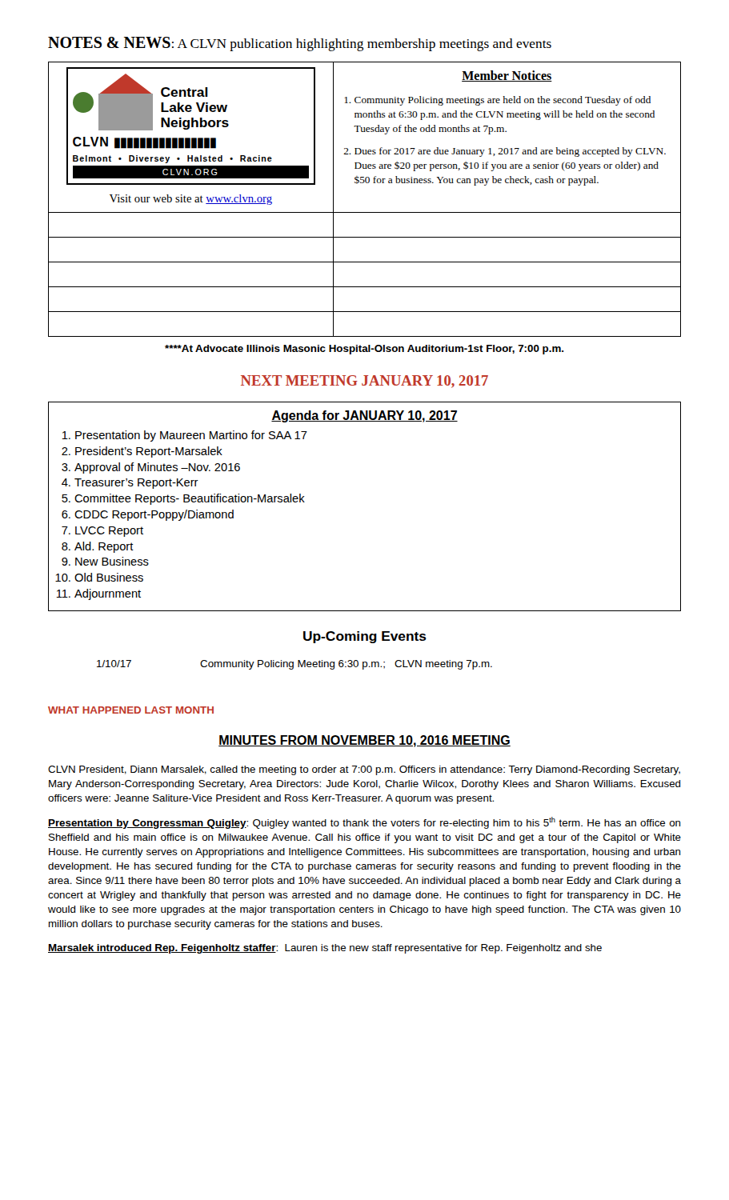NOTES & NEWS: A CLVN publication highlighting membership meetings and events
| Central Lake View Neighbors CLVN ▮▮▮▮▮▮▮▮▮▮▮▮▮▮▮▮ Belmont • Diversey • Halsted • Racine CLVN.ORG Visit our web site at www.clvn.org | Member Notices Community Policing meetings are held on the second Tuesday of odd months at 6:30 p.m. and the CLVN meeting will be held on the second Tuesday of the odd months at 7p.m. Dues for 2017 are due January 1, 2017 and are being accepted by CLVN. Dues are $20 per person, $10 if you are a senior (60 years or older) and $50 for a business. You can pay be check, cash or paypal. |
****At Advocate Illinois Masonic Hospital-Olson Auditorium-1st Floor, 7:00 p.m.
NEXT MEETING JANUARY 10, 2017
| Agenda for JANUARY 10, 2017 Presentation by Maureen Martino for SAA 17 President’s Report-Marsalek Approval of Minutes –Nov. 2016 Treasurer’s Report-Kerr Committee Reports- Beautification-Marsalek CDDC Report-Poppy/Diamond LVCC Report Ald. Report New Business Old Business Adjournment |
Up-Coming Events
1/10/17 Community Policing Meeting 6:30 p.m.; CLVN meeting 7p.m.
WHAT HAPPENED LAST MONTH
MINUTES FROM NOVEMBER 10, 2016 MEETING
CLVN President, Diann Marsalek, called the meeting to order at 7:00 p.m. Officers in attendance: Terry Diamond-Recording Secretary, Mary Anderson-Corresponding Secretary, Area Directors: Jude Korol, Charlie Wilcox, Dorothy Klees and Sharon Williams. Excused officers were: Jeanne Saliture-Vice President and Ross Kerr-Treasurer. A quorum was present.
Presentation by Congressman Quigley: Quigley wanted to thank the voters for re-electing him to his 5th term. He has an office on Sheffield and his main office is on Milwaukee Avenue. Call his office if you want to visit DC and get a tour of the Capitol or White House. He currently serves on Appropriations and Intelligence Committees. His subcommittees are transportation, housing and urban development. He has secured funding for the CTA to purchase cameras for security reasons and funding to prevent flooding in the area. Since 9/11 there have been 80 terror plots and 10% have succeeded. An individual placed a bomb near Eddy and Clark during a concert at Wrigley and thankfully that person was arrested and no damage done. He continues to fight for transparency in DC. He would like to see more upgrades at the major transportation centers in Chicago to have high speed function. The CTA was given 10 million dollars to purchase security cameras for the stations and buses.
Marsalek introduced Rep. Feigenholtz staffer: Lauren is the new staff representative for Rep. Feigenholtz and she